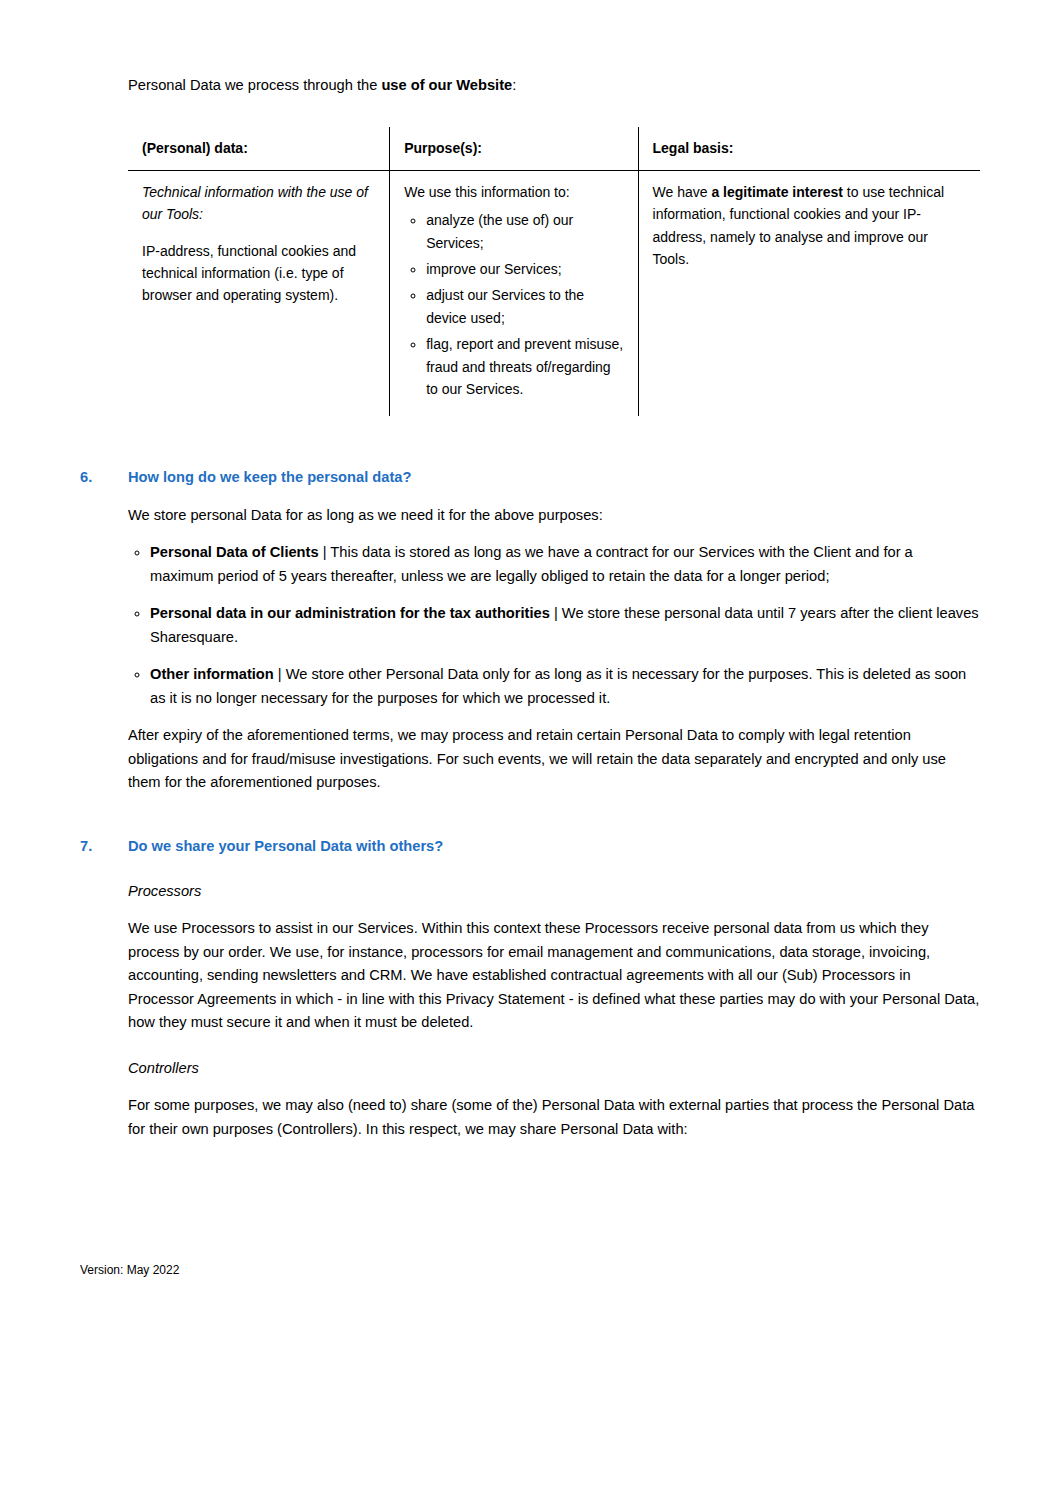Personal Data we process through the use of our Website:
| (Personal) data: | Purpose(s): | Legal basis: |
| --- | --- | --- |
| Technical information with the use of our Tools: IP-address, functional cookies and technical information (i.e. type of browser and operating system). | We use this information to: analyze (the use of) our Services; improve our Services; adjust our Services to the device used; flag, report and prevent misuse, fraud and threats of/regarding to our Services. | We have a legitimate interest to use technical information, functional cookies and your IP-address, namely to analyse and improve our Tools. |
6. How long do we keep the personal data?
We store personal Data for as long as we need it for the above purposes:
Personal Data of Clients | This data is stored as long as we have a contract for our Services with the Client and for a maximum period of 5 years thereafter, unless we are legally obliged to retain the data for a longer period;
Personal data in our administration for the tax authorities | We store these personal data until 7 years after the client leaves Sharesquare.
Other information | We store other Personal Data only for as long as it is necessary for the purposes. This is deleted as soon as it is no longer necessary for the purposes for which we processed it.
After expiry of the aforementioned terms, we may process and retain certain Personal Data to comply with legal retention obligations and for fraud/misuse investigations. For such events, we will retain the data separately and encrypted and only use them for the aforementioned purposes.
7. Do we share your Personal Data with others?
Processors
We use Processors to assist in our Services. Within this context these Processors receive personal data from us which they process by our order. We use, for instance, processors for email management and communications, data storage, invoicing, accounting, sending newsletters and CRM. We have established contractual agreements with all our (Sub) Processors in Processor Agreements in which - in line with this Privacy Statement - is defined what these parties may do with your Personal Data, how they must secure it and when it must be deleted.
Controllers
For some purposes, we may also (need to) share (some of the) Personal Data with external parties that process the Personal Data for their own purposes (Controllers). In this respect, we may share Personal Data with:
Version: May 2022